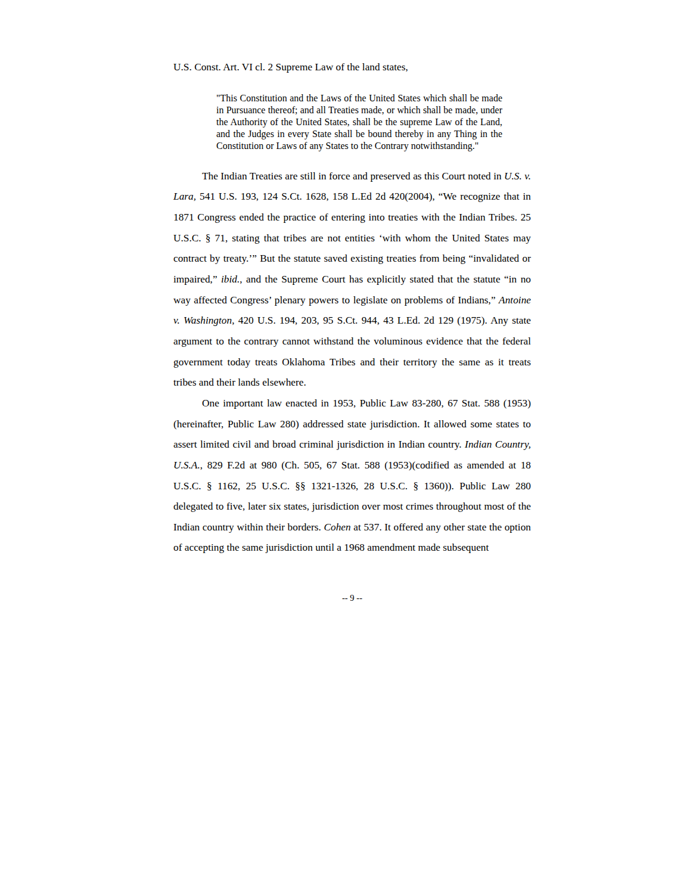U.S. Const. Art. VI cl. 2 Supreme Law of the land states,
"This Constitution and the Laws of the United States which shall be made in Pursuance thereof; and all Treaties made, or which shall be made, under the Authority of the United States, shall be the supreme Law of the Land, and the Judges in every State shall be bound thereby in any Thing in the Constitution or Laws of any States to the Contrary notwithstanding."
The Indian Treaties are still in force and preserved as this Court noted in U.S. v. Lara, 541 U.S. 193, 124 S.Ct. 1628, 158 L.Ed 2d 420(2004), “We recognize that in 1871 Congress ended the practice of entering into treaties with the Indian Tribes. 25 U.S.C. § 71, stating that tribes are not entities ‘with whom the United States may contract by treaty.’” But the statute saved existing treaties from being “invalidated or impaired,” ibid., and the Supreme Court has explicitly stated that the statute “in no way affected Congress’ plenary powers to legislate on problems of Indians,” Antoine v. Washington, 420 U.S. 194, 203, 95 S.Ct. 944, 43 L.Ed. 2d 129 (1975). Any state argument to the contrary cannot withstand the voluminous evidence that the federal government today treats Oklahoma Tribes and their territory the same as it treats tribes and their lands elsewhere.
One important law enacted in 1953, Public Law 83-280, 67 Stat. 588 (1953)(hereinafter, Public Law 280) addressed state jurisdiction. It allowed some states to assert limited civil and broad criminal jurisdiction in Indian country. Indian Country, U.S.A., 829 F.2d at 980 (Ch. 505, 67 Stat. 588 (1953)(codified as amended at 18 U.S.C. § 1162, 25 U.S.C. §§ 1321-1326, 28 U.S.C. § 1360)). Public Law 280 delegated to five, later six states, jurisdiction over most crimes throughout most of the Indian country within their borders. Cohen at 537. It offered any other state the option of accepting the same jurisdiction until a 1968 amendment made subsequent
-- 9 --